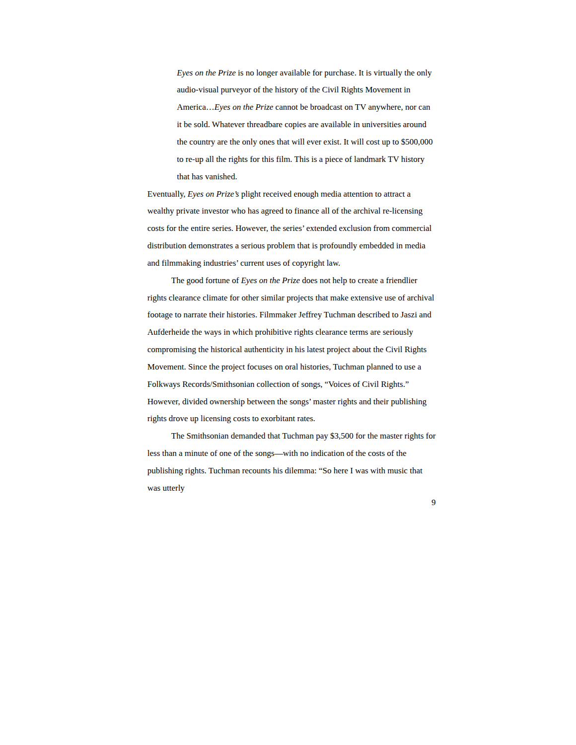Eyes on the Prize is no longer available for purchase. It is virtually the only audio-visual purveyor of the history of the Civil Rights Movement in America…Eyes on the Prize cannot be broadcast on TV anywhere, nor can it be sold. Whatever threadbare copies are available in universities around the country are the only ones that will ever exist. It will cost up to $500,000 to re-up all the rights for this film. This is a piece of landmark TV history that has vanished.
Eventually, Eyes on Prize’s plight received enough media attention to attract a wealthy private investor who has agreed to finance all of the archival re-licensing costs for the entire series. However, the series’ extended exclusion from commercial distribution demonstrates a serious problem that is profoundly embedded in media and filmmaking industries’ current uses of copyright law.
The good fortune of Eyes on the Prize does not help to create a friendlier rights clearance climate for other similar projects that make extensive use of archival footage to narrate their histories. Filmmaker Jeffrey Tuchman described to Jaszi and Aufderheide the ways in which prohibitive rights clearance terms are seriously compromising the historical authenticity in his latest project about the Civil Rights Movement. Since the project focuses on oral histories, Tuchman planned to use a Folkways Records/Smithsonian collection of songs, “Voices of Civil Rights.” However, divided ownership between the songs’ master rights and their publishing rights drove up licensing costs to exorbitant rates.
The Smithsonian demanded that Tuchman pay $3,500 for the master rights for less than a minute of one of the songs—with no indication of the costs of the publishing rights. Tuchman recounts his dilemma: “So here I was with music that was utterly
9